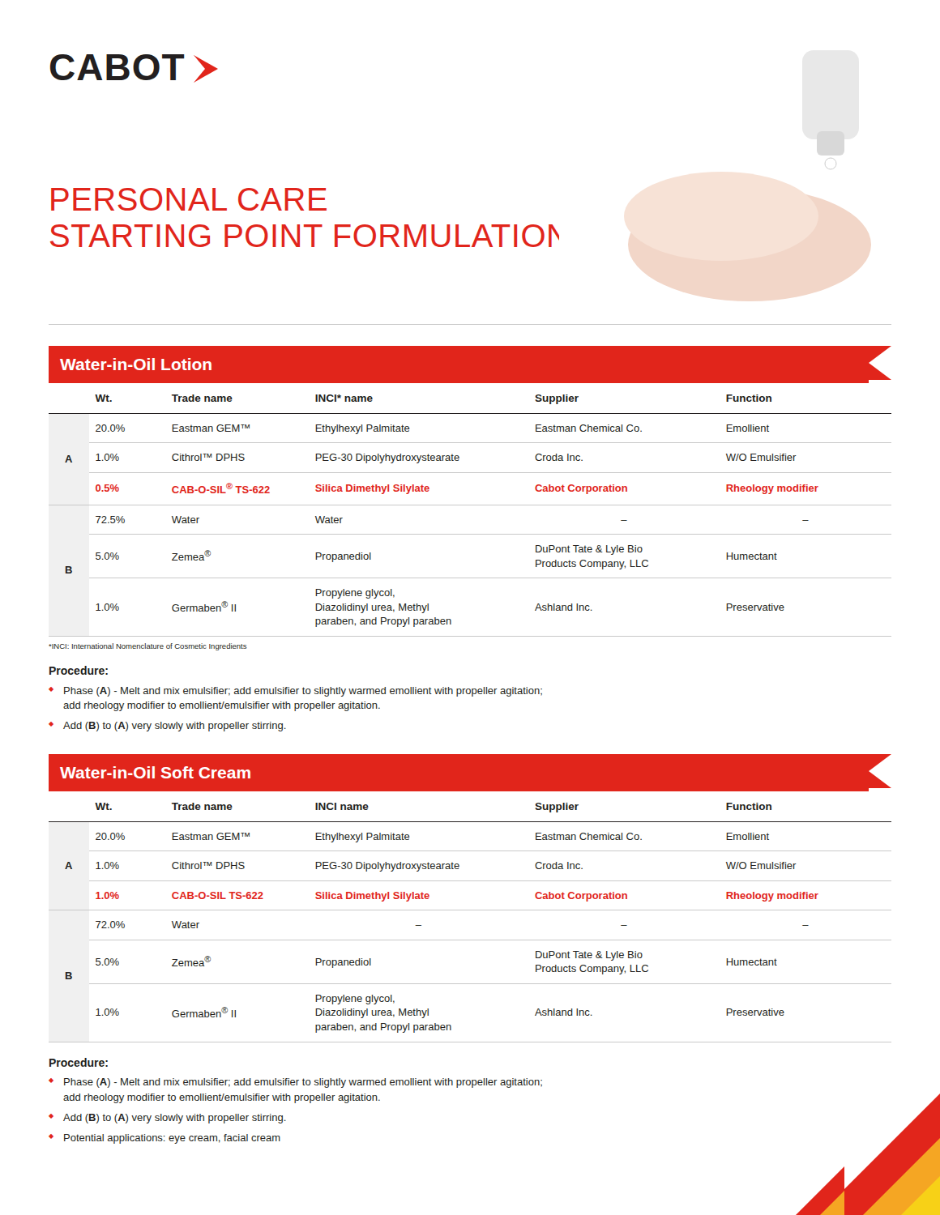CABOT
Personal Care
Starting Point Formulations
Water-in-Oil Lotion
| | Wt. | Trade name | INCI* name | Supplier | Function |
| --- | --- | --- | --- | --- | --- |
| A | 20.0% | Eastman GEM™ | Ethylhexyl Palmitate | Eastman Chemical Co. | Emollient |
| 1.0% | Cithrol™ DPHS | PEG-30 Dipolyhydroxystearate | Croda Inc. | W/O Emulsifier |
| 0.5% | CAB-O-SIL ® TS-622 | Silica Dimethyl Silylate | Cabot Corporation | Rheology modifier |
| B | 72.5% | Water | Water | – | – |
| 5.0% | Zemea ® | Propanediol | DuPont Tate & Lyle Bio Products Company, LLC | Humectant |
| 1.0% | Germaben ® II | Propylene glycol, Diazolidinyl urea, Methyl paraben, and Propyl paraben | Ashland Inc. | Preservative |
*INCI: International Nomenclature of Cosmetic Ingredients
Procedure:
Phase (A) - Melt and mix emulsifier; add emulsifier to slightly warmed emollient with propeller agitation; add rheology modifier to emollient/emulsifier with propeller agitation.
Add (B) to (A) very slowly with propeller stirring.
Water-in-Oil Soft Cream
| | Wt. | Trade name | INCI name | Supplier | Function |
| --- | --- | --- | --- | --- | --- |
| A | 20.0% | Eastman GEM™ | Ethylhexyl Palmitate | Eastman Chemical Co. | Emollient |
| 1.0% | Cithrol™ DPHS | PEG-30 Dipolyhydroxystearate | Croda Inc. | W/O Emulsifier |
| 1.0% | CAB-O-SIL TS-622 | Silica Dimethyl Silylate | Cabot Corporation | Rheology modifier |
| B | 72.0% | Water | – | – | – |
| 5.0% | Zemea ® | Propanediol | DuPont Tate & Lyle Bio Products Company, LLC | Humectant |
| 1.0% | Germaben ® II | Propylene glycol, Diazolidinyl urea, Methyl paraben, and Propyl paraben | Ashland Inc. | Preservative |
Procedure:
Phase (A) - Melt and mix emulsifier; add emulsifier to slightly warmed emollient with propeller agitation; add rheology modifier to emollient/emulsifier with propeller agitation.
Add (B) to (A) very slowly with propeller stirring.
Potential applications: eye cream, facial cream